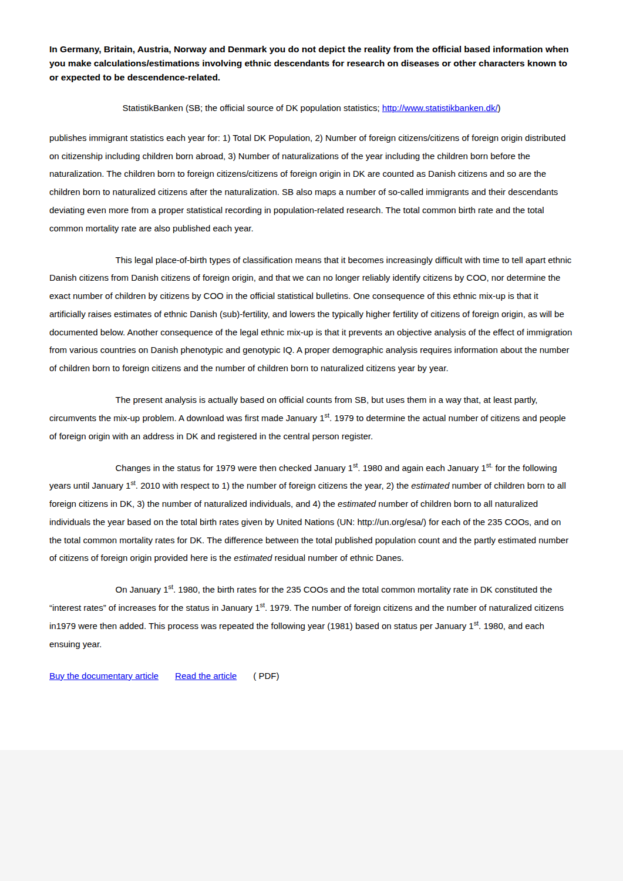In Germany, Britain, Austria, Norway and Denmark you do not depict the reality from the official based information when you make calculations/estimations involving ethnic descendants for research on diseases or other characters known to or expected to be descendence-related.
StatistikBanken (SB; the official source of DK population statistics; http://www.statistikbanken.dk/)
publishes immigrant statistics each year for: 1) Total DK Population, 2) Number of foreign citizens/citizens of foreign origin distributed on citizenship including children born abroad, 3) Number of naturalizations of the year including the children born before the naturalization. The children born to foreign citizens/citizens of foreign origin in DK are counted as Danish citizens and so are the children born to naturalized citizens after the naturalization. SB also maps a number of so-called immigrants and their descendants deviating even more from a proper statistical recording in population-related research. The total common birth rate and the total common mortality rate are also published each year.
This legal place-of-birth types of classification means that it becomes increasingly difficult with time to tell apart ethnic Danish citizens from Danish citizens of foreign origin, and that we can no longer reliably identify citizens by COO, nor determine the exact number of children by citizens by COO in the official statistical bulletins. One consequence of this ethnic mix-up is that it artificially raises estimates of ethnic Danish (sub)-fertility, and lowers the typically higher fertility of citizens of foreign origin, as will be documented below. Another consequence of the legal ethnic mix-up is that it prevents an objective analysis of the effect of immigration from various countries on Danish phenotypic and genotypic IQ. A proper demographic analysis requires information about the number of children born to foreign citizens and the number of children born to naturalized citizens year by year.
The present analysis is actually based on official counts from SB, but uses them in a way that, at least partly, circumvents the mix-up problem. A download was first made January 1st. 1979 to determine the actual number of citizens and people of foreign origin with an address in DK and registered in the central person register.
Changes in the status for 1979 were then checked January 1st. 1980 and again each January 1st. for the following years until January 1st. 2010 with respect to 1) the number of foreign citizens the year, 2) the estimated number of children born to all foreign citizens in DK, 3) the number of naturalized individuals, and 4) the estimated number of children born to all naturalized individuals the year based on the total birth rates given by United Nations (UN: http://un.org/esa/) for each of the 235 COOs, and on the total common mortality rates for DK. The difference between the total published population count and the partly estimated number of citizens of foreign origin provided here is the estimated residual number of ethnic Danes.
On January 1st. 1980, the birth rates for the 235 COOs and the total common mortality rate in DK constituted the “interest rates” of increases for the status in January 1st. 1979. The number of foreign citizens and the number of naturalized citizens in1979 were then added. This process was repeated the following year (1981) based on status per January 1st. 1980, and each ensuing year.
Buy the documentary article Read the article ( PDF)